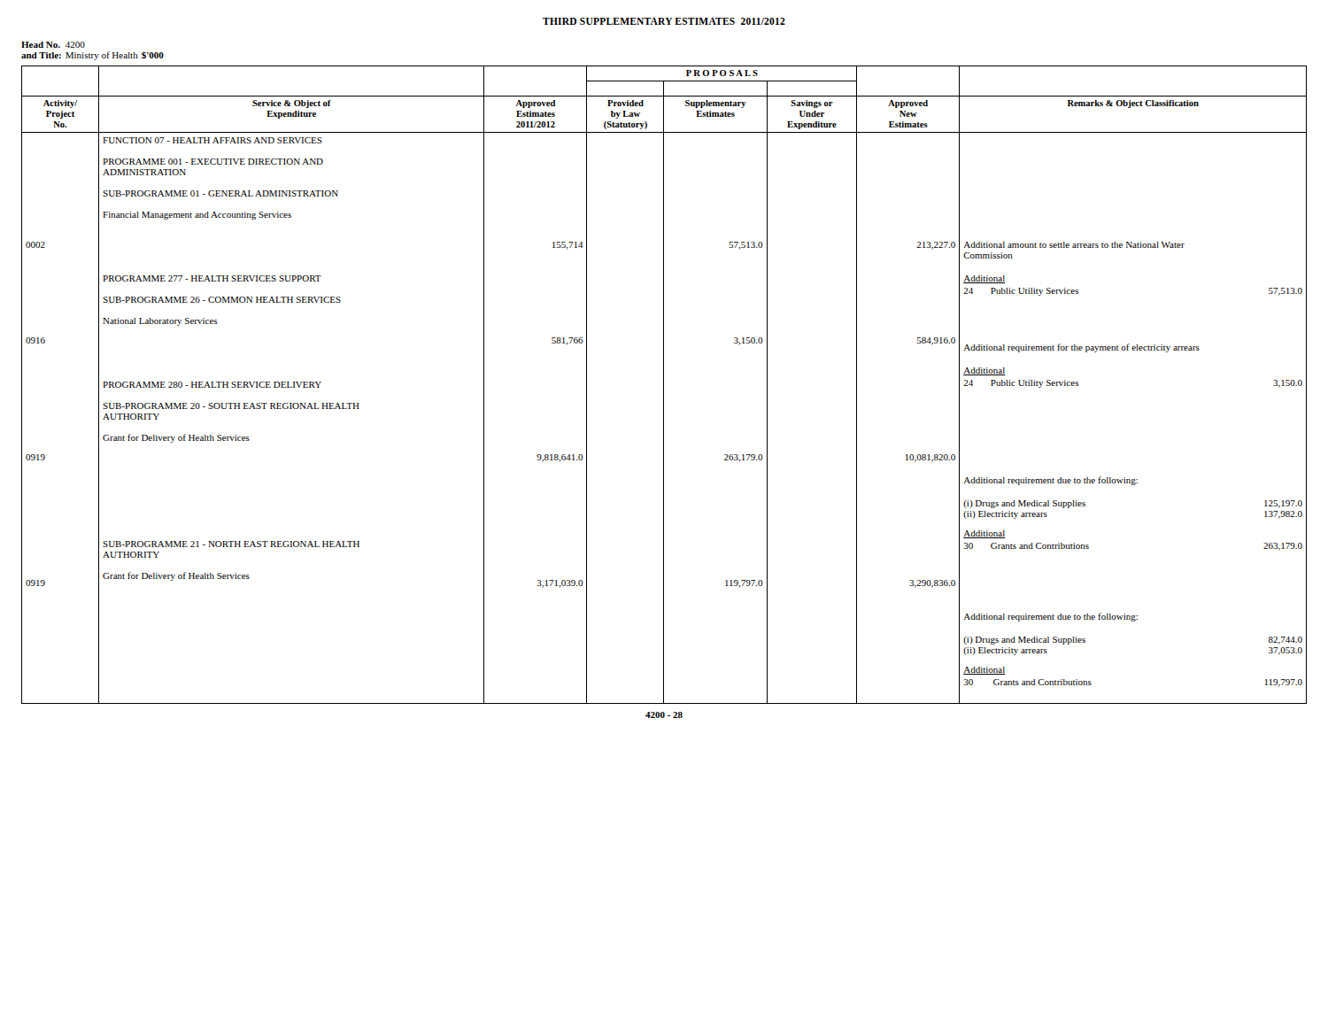THIRD SUPPLEMENTARY ESTIMATES 2011/2012
| Head No. | 4200 |
| and Title: | Ministry of Health | $'000 |
| | | | P R O P O S A L S | | |
| --- | --- | --- | --- | --- | --- |
| Activity/ Project No. | Service & Object of Expenditure | Approved Estimates 2011/2012 | Provided by Law (Statutory) | Supplementary Estimates | Savings or Under Expenditure | Approved New Estimates | Remarks & Object Classification |
| 0002 0916 0919 0919 | FUNCTION 07 - HEALTH AFFAIRS AND SERVICES PROGRAMME 001 - EXECUTIVE DIRECTION AND ADMINISTRATION SUB-PROGRAMME 01 - GENERAL ADMINISTRATION Financial Management and Accounting Services PROGRAMME 277 - HEALTH SERVICES SUPPORT SUB-PROGRAMME 26 - COMMON HEALTH SERVICES National Laboratory Services PROGRAMME 280 - HEALTH SERVICE DELIVERY SUB-PROGRAMME 20 - SOUTH EAST REGIONAL HEALTH AUTHORITY Grant for Delivery of Health Services SUB-PROGRAMME 21 - NORTH EAST REGIONAL HEALTH AUTHORITY Grant for Delivery of Health Services | 155,714 581,766 9,818,641.0 3,171,039.0 | | 57,513.0 3,150.0 263,179.0 119,797.0 | | 213,227.0 584,916.0 10,081,820.0 3,290,836.0 | Additional amount to settle arrears to the National Water Commission Additional / 24 / Public Utility Services / 57,513.0 / Additional requirement for the payment of electricity arrears Additional / 24 / Public Utility Services / 3,150.0 / Additional requirement due to the following: / (i) Drugs and Medical Supplies / 125,197.0 / / (ii) Electricity arrears / 137,982.0 / Additional / 30 / Grants and Contributions / 263,179.0 / Additional requirement due to the following: / (i) Drugs and Medical Supplies / 82,744.0 / / (ii) Electricity arrears / 37,053.0 / Additional / 30 / Grants and Contributions / 119,797.0 / |
4200 - 28